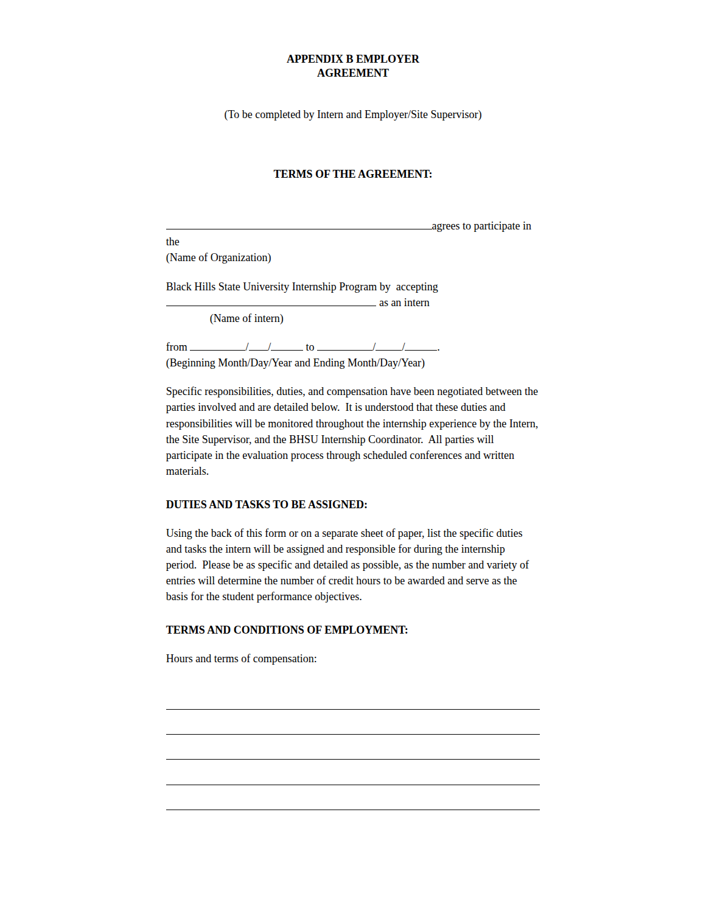APPENDIX B EMPLOYER
AGREEMENT
(To be completed by Intern and Employer/Site Supervisor)
TERMS OF THE AGREEMENT:
agrees to participate in the
(Name of Organization)
Black Hills State University Internship Program by accepting
as an intern
(Name of intern)
from / / to / / .
(Beginning Month/Day/Year and Ending Month/Day/Year)
Specific responsibilities, duties, and compensation have been negotiated between the parties involved and are detailed below. It is understood that these duties and responsibilities will be monitored throughout the internship experience by the Intern, the Site Supervisor, and the BHSU Internship Coordinator. All parties will participate in the evaluation process through scheduled conferences and written materials.
DUTIES AND TASKS TO BE ASSIGNED:
Using the back of this form or on a separate sheet of paper, list the specific duties and tasks the intern will be assigned and responsible for during the internship period. Please be as specific and detailed as possible, as the number and variety of entries will determine the number of credit hours to be awarded and serve as the basis for the student performance objectives.
TERMS AND CONDITIONS OF EMPLOYMENT:
Hours and terms of compensation: